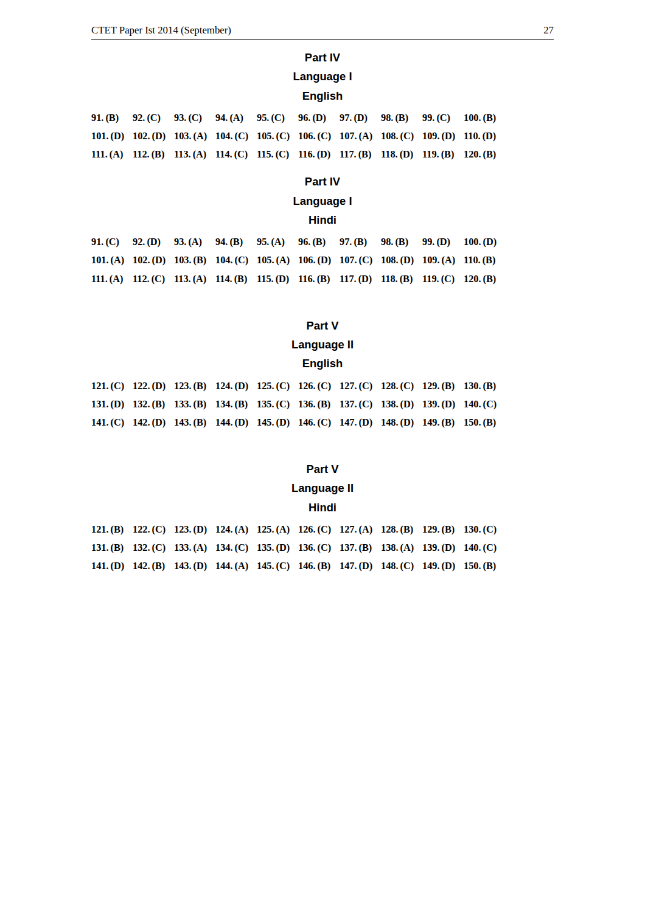CTET Paper Ist 2014 (September) 27
Part IV
Language I
English
91.(B) 92.(C) 93.(C) 94.(A) 95.(C) 96.(D) 97.(D) 98.(B) 99.(C) 100.(B)
101.(D) 102.(D) 103.(A) 104.(C) 105.(C) 106.(C) 107.(A) 108.(C) 109.(D) 110.(D)
111.(A) 112.(B) 113.(A) 114.(C) 115.(C) 116.(D) 117.(B) 118.(D) 119.(B) 120.(B)
Part IV
Language I
Hindi
91.(C) 92.(D) 93.(A) 94.(B) 95.(A) 96.(B) 97.(B) 98.(B) 99.(D) 100.(D)
101.(A) 102.(D) 103.(B) 104.(C) 105.(A) 106.(D) 107.(C) 108.(D) 109.(A) 110.(B)
111.(A) 112.(C) 113.(A) 114.(B) 115.(D) 116.(B) 117.(D) 118.(B) 119.(C) 120.(B)
Part V
Language II
English
121.(C) 122.(D) 123.(B) 124.(D) 125.(C) 126.(C) 127.(C) 128.(C) 129.(B) 130.(B)
131.(D) 132.(B) 133.(B) 134.(B) 135.(C) 136.(B) 137.(C) 138.(D) 139.(D) 140.(C)
141.(C) 142.(D) 143.(B) 144.(D) 145.(D) 146.(C) 147.(D) 148.(D) 149.(B) 150.(B)
Part V
Language II
Hindi
121.(B) 122.(C) 123.(D) 124.(A) 125.(A) 126.(C) 127.(A) 128.(B) 129.(B) 130.(C)
131.(B) 132.(C) 133.(A) 134.(C) 135.(D) 136.(C) 137.(B) 138.(A) 139.(D) 140.(C)
141.(D) 142.(B) 143.(D) 144.(A) 145.(C) 146.(B) 147.(D) 148.(C) 149.(D) 150.(B)